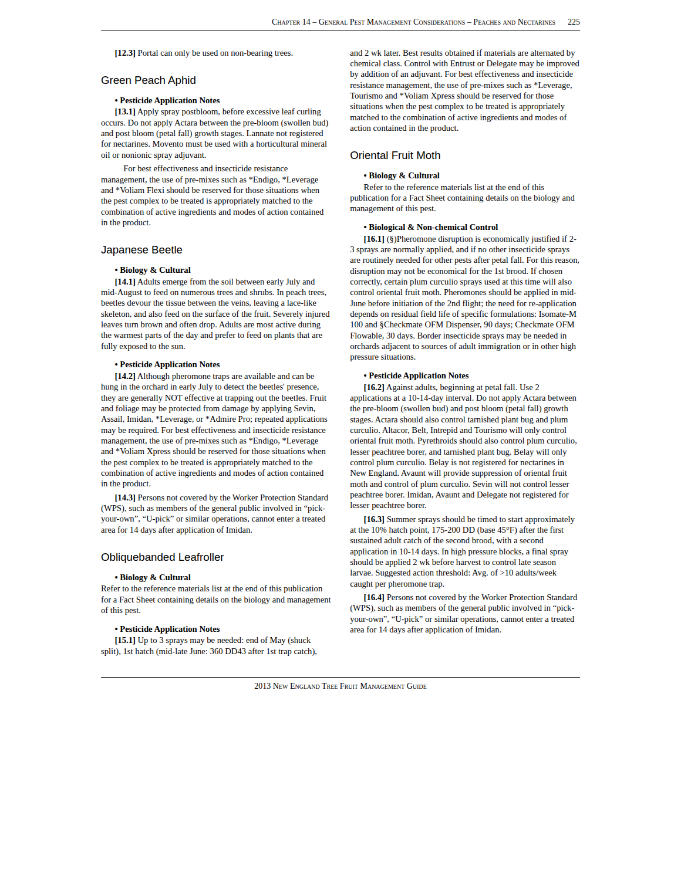Chapter 14 – General Pest Management Considerations – Peaches and Nectarines225
[12.3] Portal can only be used on non-bearing trees.
Green Peach Aphid
• Pesticide Application Notes
[13.1] Apply spray postbloom, before excessive leaf curling occurs. Do not apply Actara between the pre-bloom (swollen bud) and post bloom (petal fall) growth stages. Lannate not registered for nectarines. Movento must be used with a horticultural mineral oil or nonionic spray adjuvant.
For best effectiveness and insecticide resistance management, the use of pre-mixes such as *Endigo, *Leverage and *Voliam Flexi should be reserved for those situations when the pest complex to be treated is appropriately matched to the combination of active ingredients and modes of action contained in the product.
Japanese Beetle
• Biology & Cultural
[14.1] Adults emerge from the soil between early July and mid-August to feed on numerous trees and shrubs. In peach trees, beetles devour the tissue between the veins, leaving a lace-like skeleton, and also feed on the surface of the fruit. Severely injured leaves turn brown and often drop. Adults are most active during the warmest parts of the day and prefer to feed on plants that are fully exposed to the sun.
• Pesticide Application Notes
[14.2] Although pheromone traps are available and can be hung in the orchard in early July to detect the beetles' presence, they are generally NOT effective at trapping out the beetles. Fruit and foliage may be protected from damage by applying Sevin, Assail, Imidan, *Leverage, or *Admire Pro; repeated applications may be required. For best effectiveness and insecticide resistance management, the use of pre-mixes such as *Endigo, *Leverage and *Voliam Xpress should be reserved for those situations when the pest complex to be treated is appropriately matched to the combination of active ingredients and modes of action contained in the product.
[14.3] Persons not covered by the Worker Protection Standard (WPS), such as members of the general public involved in “pick-your-own”, “U-pick” or similar operations, cannot enter a treated area for 14 days after application of Imidan.
Obliquebanded Leafroller
• Biology & Cultural
Refer to the reference materials list at the end of this publication for a Fact Sheet containing details on the biology and management of this pest.
• Pesticide Application Notes
[15.1] Up to 3 sprays may be needed: end of May (shuck split), 1st hatch (mid-late June: 360 DD43 after 1st trap catch), and 2 wk later. Best results obtained if materials are alternated by chemical class. Control with Entrust or Delegate may be improved by addition of an adjuvant. For best effectiveness and insecticide resistance management, the use of pre-mixes such as *Leverage, Tourismo and *Voliam Xpress should be reserved for those situations when the pest complex to be treated is appropriately matched to the combination of active ingredients and modes of action contained in the product.
Oriental Fruit Moth
• Biology & Cultural
Refer to the reference materials list at the end of this publication for a Fact Sheet containing details on the biology and management of this pest.
• Biological & Non-chemical Control
[16.1] (§)Pheromone disruption is economically justified if 2-3 sprays are normally applied, and if no other insecticide sprays are routinely needed for other pests after petal fall. For this reason, disruption may not be economical for the 1st brood. If chosen correctly, certain plum curculio sprays used at this time will also control oriental fruit moth. Pheromones should be applied in mid-June before initiation of the 2nd flight; the need for re-application depends on residual field life of specific formulations: Isomate-M 100 and §Checkmate OFM Dispenser, 90 days; Checkmate OFM Flowable, 30 days. Border insecticide sprays may be needed in orchards adjacent to sources of adult immigration or in other high pressure situations.
• Pesticide Application Notes
[16.2] Against adults, beginning at petal fall. Use 2 applications at a 10-14-day interval. Do not apply Actara between the pre-bloom (swollen bud) and post bloom (petal fall) growth stages. Actara should also control tarnished plant bug and plum curculio. Altacor, Belt, Intrepid and Tourismo will only control oriental fruit moth. Pyrethroids should also control plum curculio, lesser peachtree borer, and tarnished plant bug. Belay will only control plum curculio. Belay is not registered for nectarines in New England. Avaunt will provide suppression of oriental fruit moth and control of plum curculio. Sevin will not control lesser peachtree borer. Imidan, Avaunt and Delegate not registered for lesser peachtree borer.
[16.3] Summer sprays should be timed to start approximately at the 10% hatch point, 175-200 DD (base 45°F) after the first sustained adult catch of the second brood, with a second application in 10-14 days. In high pressure blocks, a final spray should be applied 2 wk before harvest to control late season larvae. Suggested action threshold: Avg. of >10 adults/week caught per pheromone trap.
[16.4] Persons not covered by the Worker Protection Standard (WPS), such as members of the general public involved in “pick-your-own”, “U-pick” or similar operations, cannot enter a treated area for 14 days after application of Imidan.
2013 New England Tree Fruit Management Guide